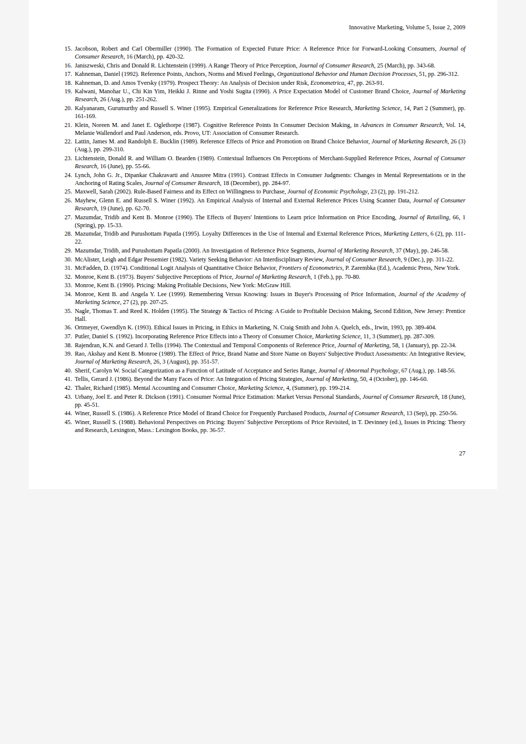Innovative Marketing, Volume 5, Issue 2, 2009
Jacobson, Robert and Carl Obermiller (1990). The Formation of Expected Future Price: A Reference Price for Forward-Looking Consumers, Journal of Consumer Research, 16 (March), pp. 420-32.
Janiszweski, Chris and Donald R. Lichtenstein (1999). A Range Theory of Price Perception, Journal of Consumer Research, 25 (March), pp. 343-68.
Kahneman, Daniel (1992). Reference Points, Anchors, Norms and Mixed Feelings, Organizational Behavior and Human Decision Processes, 51, pp. 296-312.
Kahneman, D. and Amos Tversky (1979). Prospect Theory: An Analysis of Decision under Risk, Econometrica, 47, pp. 263-91.
Kalwani, Manohar U., Chi Kin Yim, Heikki J. Rinne and Yoshi Sugita (1990). A Price Expectation Model of Customer Brand Choice, Journal of Marketing Research, 26 (Aug.), pp. 251-262.
Kalyanaram, Gurumurthy and Russell S. Winer (1995). Empirical Generalizations for Reference Price Research, Marketing Science, 14, Part 2 (Summer), pp. 161-169.
Klein, Noreen M. and Janet E. Oglethorpe (1987). Cognitive Reference Points In Consumer Decision Making, in Advances in Consumer Research, Vol. 14, Melanie Wallendorf and Paul Anderson, eds. Provo, UT: Association of Consumer Research.
Lattin, James M. and Randolph E. Bucklin (1989). Reference Effects of Price and Promotion on Brand Choice Behavior, Journal of Marketing Research, 26 (3) (Aug.), pp. 299-310.
Lichtenstein, Donald R. and William O. Bearden (1989). Contextual Influences On Perceptions of Merchant-Supplied Reference Prices, Journal of Consumer Research, 16 (June), pp. 55-66.
Lynch, John G. Jr., Dipankar Chakravarti and Anusree Mitra (1991). Contrast Effects in Consumer Judgments: Changes in Mental Representations or in the Anchoring of Rating Scales, Journal of Consumer Research, 18 (December), pp. 284-97.
Maxwell, Sarah (2002). Rule-Based Fairness and its Effect on Willingness to Purchase, Journal of Economic Psychology, 23 (2), pp. 191-212.
Mayhew, Glenn E. and Russell S. Winer (1992). An Empirical Analysis of Internal and External Reference Prices Using Scanner Data, Journal of Consumer Research, 19 (June), pp. 62-70.
Mazumdar, Tridib and Kent B. Monroe (1990). The Effects of Buyers' Intentions to Learn price Information on Price Encoding, Journal of Retailing, 66, 1 (Spring), pp. 15-33.
Mazumdar, Tridib and Purushottam Papatla (1995). Loyalty Differences in the Use of Internal and External Reference Prices, Marketing Letters, 6 (2), pp. 111-22.
Mazumdar, Tridib, and Purushottam Papatla (2000). An Investigation of Reference Price Segments, Journal of Marketing Research, 37 (May), pp. 246-58.
McAlister, Leigh and Edgar Pessemier (1982). Variety Seeking Behavior: An Interdisciplinary Review, Journal of Consumer Research, 9 (Dec.), pp. 311-22.
McFadden, D. (1974). Conditional Logit Analysis of Quantitative Choice Behavior, Frontiers of Econometrics, P. Zarembka (Ed.), Academic Press, New York.
Monroe, Kent B. (1973). Buyers' Subjective Perceptions of Price, Journal of Marketing Research, 1 (Feb.), pp. 70-80.
Monroe, Kent B. (1990). Pricing: Making Profitable Decisions, New York: McGraw Hill.
Monroe, Kent B. and Angela Y. Lee (1999). Remembering Versus Knowing: Issues in Buyer's Processing of Price Information, Journal of the Academy of Marketing Science, 27 (2), pp. 207-25.
Nagle, Thomas T. and Reed K. Holden (1995). The Strategy & Tactics of Pricing: A Guide to Profitable Decision Making, Second Edition, New Jersey: Prentice Hall.
Ortmeyer, Gwendlyn K. (1993). Ethical Issues in Pricing, in Ethics in Marketing, N. Craig Smith and John A. Quelch, eds., Irwin, 1993, pp. 389-404.
Putler, Daniel S. (1992). Incorporating Reference Price Effects into a Theory of Consumer Choice, Marketing Science, 11, 3 (Summer), pp. 287-309.
Rajendran, K.N. and Gerard J. Tellis (1994). The Contextual and Temporal Components of Reference Price, Journal of Marketing, 58, 1 (January), pp. 22-34.
Rao, Akshay and Kent B. Monroe (1989). The Effect of Price, Brand Name and Store Name on Buyers' Subjective Product Assessments: An Integrative Review, Journal of Marketing Research, 26, 3 (August), pp. 351-57.
Sherif, Carolyn W. Social Categorization as a Function of Latitude of Acceptance and Series Range, Journal of Abnormal Psychology, 67 (Aug.), pp. 148-56.
Tellis, Gerard J. (1986). Beyond the Many Faces of Price: An Integration of Pricing Strategies, Journal of Marketing, 50, 4 (October), pp. 146-60.
Thaler, Richard (1985). Mental Accounting and Consumer Choice, Marketing Science, 4, (Summer), pp. 199-214.
Urbany, Joel E. and Peter R. Dickson (1991). Consumer Normal Price Estimation: Market Versus Personal Standards, Journal of Consumer Research, 18 (June), pp. 45-51.
Winer, Russell S. (1986). A Reference Price Model of Brand Choice for Frequently Purchased Products, Journal of Consumer Research, 13 (Sep), pp. 250-56.
Winer, Russell S. (1988). Behavioral Perspectives on Pricing: Buyers' Subjective Perceptions of Price Revisited, in T. Devinney (ed.), Issues in Pricing: Theory and Research, Lexington, Mass.: Lexington Books, pp. 36-57.
27